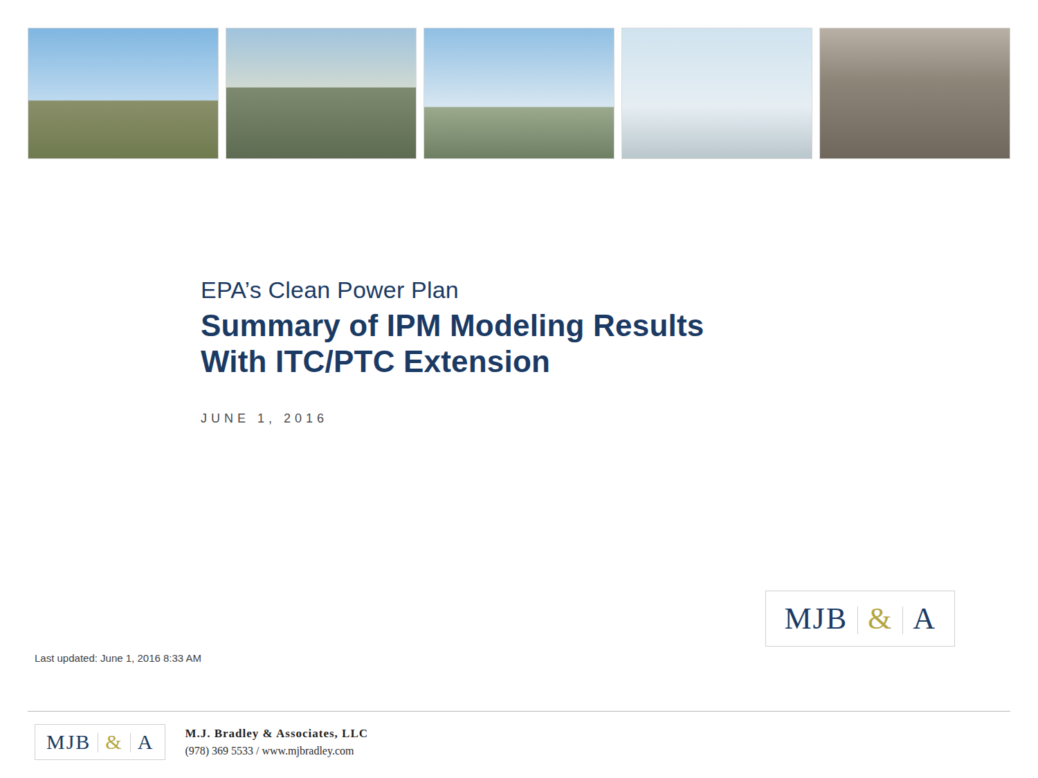EPA’s Clean Power Plan
Summary of IPM Modeling Results
With ITC/PTC Extension
JUNE 1, 2016
MJB & A
Last updated: June 1, 2016 8:33 AM
MJB & A
M.J. Bradley & Associates, LLC
(978) 369 5533 / www.mjbradley.com